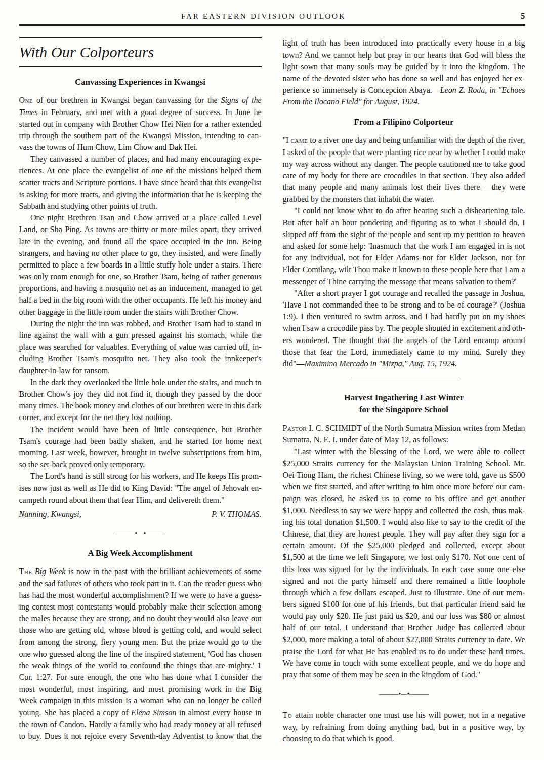Far Eastern Division Outlook
5
With Our Colporteurs
Canvassing Experiences in Kwangsi
One of our brethren in Kwangsi began canvassing for the Signs of the Times in February, and met with a good degree of success. In June he started out in company with Brother Chow Hei Nien for a rather extended trip through the southern part of the Kwangsi Mission, intending to canvass the towns of Hum Chow, Lim Chow and Dak Hei.
They canvassed a number of places, and had many encouraging experiences. At one place the evangelist of one of the missions helped them scatter tracts and Scripture portions. I have since heard that this evangelist is asking for more tracts, and giving the information that he is keeping the Sabbath and studying other points of truth.
One night Brethren Tsan and Chow arrived at a place called Level Land, or Sha Ping. As towns are thirty or more miles apart, they arrived late in the evening, and found all the space occupied in the inn. Being strangers, and having no other place to go, they insisted, and were finally permitted to place a few boards in a little stuffy hole under a stairs. There was only room enough for one, so Brother Tsam, being of rather generous proportions, and having a mosquito net as an inducement, managed to get half a bed in the big room with the other occupants. He left his money and other baggage in the little room under the stairs with Brother Chow.
During the night the inn was robbed, and Brother Tsam had to stand in line against the wall with a gun pressed against his stomach, while the place was searched for valuables. Everything of value was carried off, including Brother Tsam's mosquito net. They also took the innkeeper's daughter-in-law for ransom.
In the dark they overlooked the little hole under the stairs, and much to Brother Chow's joy they did not find it, though they passed by the door many times. The book money and clothes of our brethren were in this dark corner, and except for the net they lost nothing.
The incident would have been of little consequence, but Brother Tsam's courage had been badly shaken, and he started for home next morning. Last week, however, brought in twelve subscriptions from him, so the set-back proved only temporary.
The Lord's hand is still strong for his workers, and He keeps His promises now just as well as He did to King David: "The angel of Jehovah encampeth round about them that fear Him, and delivereth them."
Nanning, Kwangsi, P. V. THOMAS.
A Big Week Accomplishment
The Big Week is now in the past with the brilliant achievements of some and the sad failures of others who took part in it. Can the reader guess who has had the most wonderful accomplishment? If we were to have a guessing contest most contestants would probably make their selection among the males because they are strong, and no doubt they would also leave out those who are getting old, whose blood is getting cold, and would select from among the strong, fiery young men. But the prize would go to the one who guessed along the line of the inspired statement, 'God has chosen the weak things of the world to confound the things that are mighty.' 1 Cor. 1:27. For sure enough, the one who has done what I consider the most wonderful, most inspiring, and most promising work in the Big Week campaign in this mission is a woman who can no longer be called young. She has placed a copy of Elena Simson in almost every house in the town of Candon. Hardly a family who had ready money at all refused to buy. Does it not rejoice every Seventh-day Adventist to know that the light of truth has been introduced into practically every house in a big town? And we cannot help but pray in our hearts that God will bless the light sown that many souls may be guided by it into the kingdom. The name of the devoted sister who has done so well and has enjoyed her experience so immensely is Concepcion Abaya.—Leon Z. Roda, in "Echoes From the Ilocano Field" for August, 1924.
From a Filipino Colporteur
"I came to a river one day and being unfamiliar with the depth of the river, I asked of the people that were planting rice near by whether I could make my way across without any danger. The people cautioned me to take good care of my body for there are crocodiles in that section. They also added that many people and many animals lost their lives there —they were grabbed by the monsters that inhabit the water.
"I could not know what to do after hearing such a disheartening tale. But after half an hour pondering and figuring as to what I should do, I slipped off from the sight of the people and sent up my petition to heaven and asked for some help: 'Inasmuch that the work I am engaged in is not for any individual, not for Elder Adams nor for Elder Jackson, nor for Elder Comilang, wilt Thou make it known to these people here that I am a messenger of Thine carrying the message that means salvation to them?'
"After a short prayer I got courage and recalled the passage in Joshua, 'Have I not commanded thee to be strong and to be of courage?' (Joshua 1:9). I then ventured to swim across, and I had hardly put on my shoes when I saw a crocodile pass by. The people shouted in excitement and others wondered. The thought that the angels of the Lord encamp around those that fear the Lord, immediately came to my mind. Surely they did"—Maximino Mercado in "Mizpa," Aug. 15, 1924.
Harvest Ingathering Last Winter
for the Singapore School
Pastor I. C. SCHMIDT of the North Sumatra Mission writes from Medan Sumatra, N. E. I. under date of May 12, as follows:
"Last winter with the blessing of the Lord, we were able to collect $25,000 Straits currency for the Malaysian Union Training School. Mr. Oei Tiong Ham, the richest Chinese living, so we were told, gave us $500 when we first started, and after writing to him once more before our campaign was closed, he asked us to come to his office and get another $1,000. Needless to say we were happy and collected the cash, thus making his total donation $1,500. I would also like to say to the credit of the Chinese, that they are honest people. They will pay after they sign for a certain amount. Of the $25,000 pledged and collected, except about $1,500 at the time we left Singapore, we lost only $170. Not one cent of this loss was signed for by the individuals. In each case some one else signed and not the party himself and there remained a little loophole through which a few dollars escaped. Just to illustrate. One of our members signed $100 for one of his friends, but that particular friend said he would pay only $20. He just paid us $20, and our loss was $80 or almost half of our total. I understand that Brother Judge has collected about $2,000, more making a total of about $27,000 Straits currency to date. We praise the Lord for what He has enabled us to do under these hard times. We have come in touch with some excellent people, and we do hope and pray that some of them may be seen in the kingdom of God."
To attain noble character one must use his will power, not in a negative way, by refraining from doing anything bad, but in a positive way, by choosing to do that which is good.